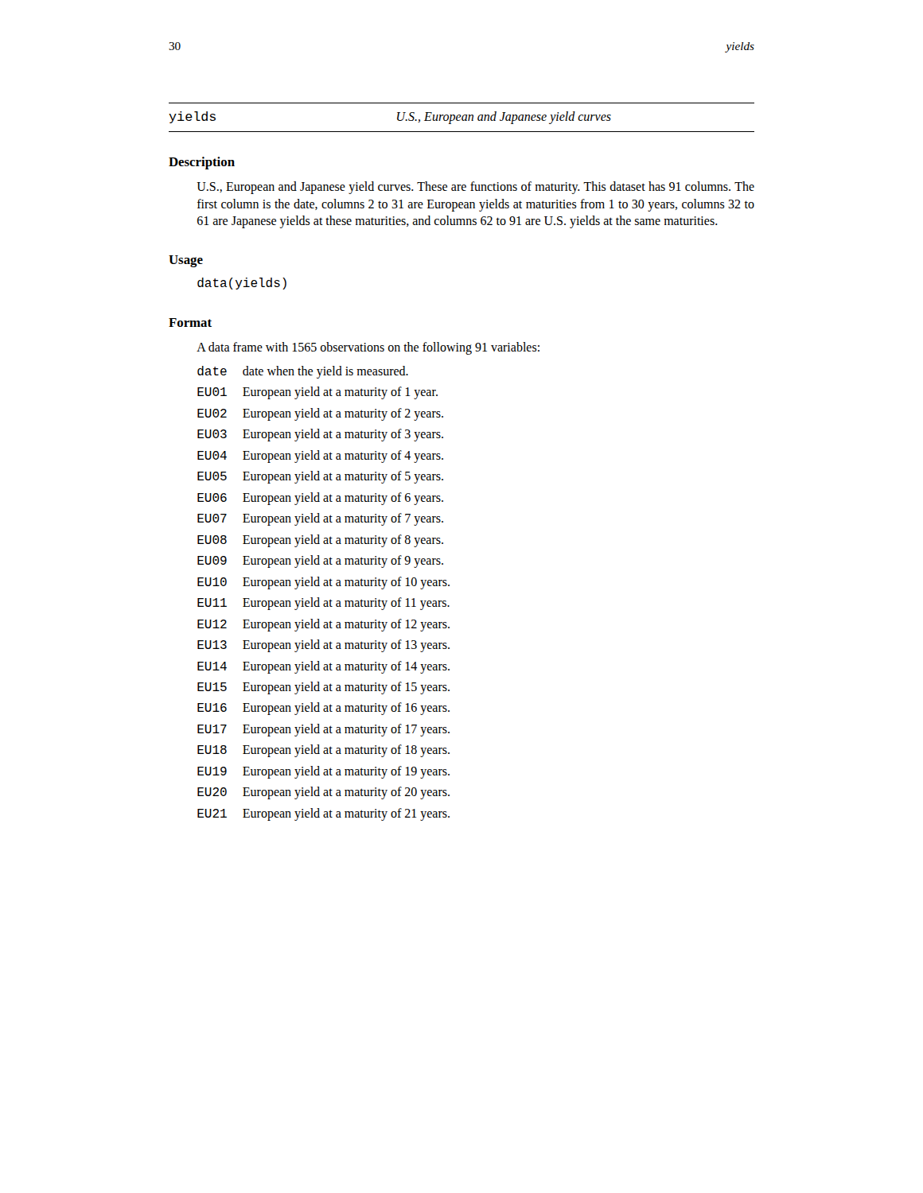30 yields
yields U.S., European and Japanese yield curves
Description
U.S., European and Japanese yield curves. These are functions of maturity. This dataset has 91 columns. The first column is the date, columns 2 to 31 are European yields at maturities from 1 to 30 years, columns 32 to 61 are Japanese yields at these maturities, and columns 62 to 91 are U.S. yields at the same maturities.
Usage
data(yields)
Format
A data frame with 1565 observations on the following 91 variables:
date
date when the yield is measured.
EU01
European yield at a maturity of 1 year.
EU02
European yield at a maturity of 2 years.
EU03
European yield at a maturity of 3 years.
EU04
European yield at a maturity of 4 years.
EU05
European yield at a maturity of 5 years.
EU06
European yield at a maturity of 6 years.
EU07
European yield at a maturity of 7 years.
EU08
European yield at a maturity of 8 years.
EU09
European yield at a maturity of 9 years.
EU10
European yield at a maturity of 10 years.
EU11
European yield at a maturity of 11 years.
EU12
European yield at a maturity of 12 years.
EU13
European yield at a maturity of 13 years.
EU14
European yield at a maturity of 14 years.
EU15
European yield at a maturity of 15 years.
EU16
European yield at a maturity of 16 years.
EU17
European yield at a maturity of 17 years.
EU18
European yield at a maturity of 18 years.
EU19
European yield at a maturity of 19 years.
EU20
European yield at a maturity of 20 years.
EU21
European yield at a maturity of 21 years.